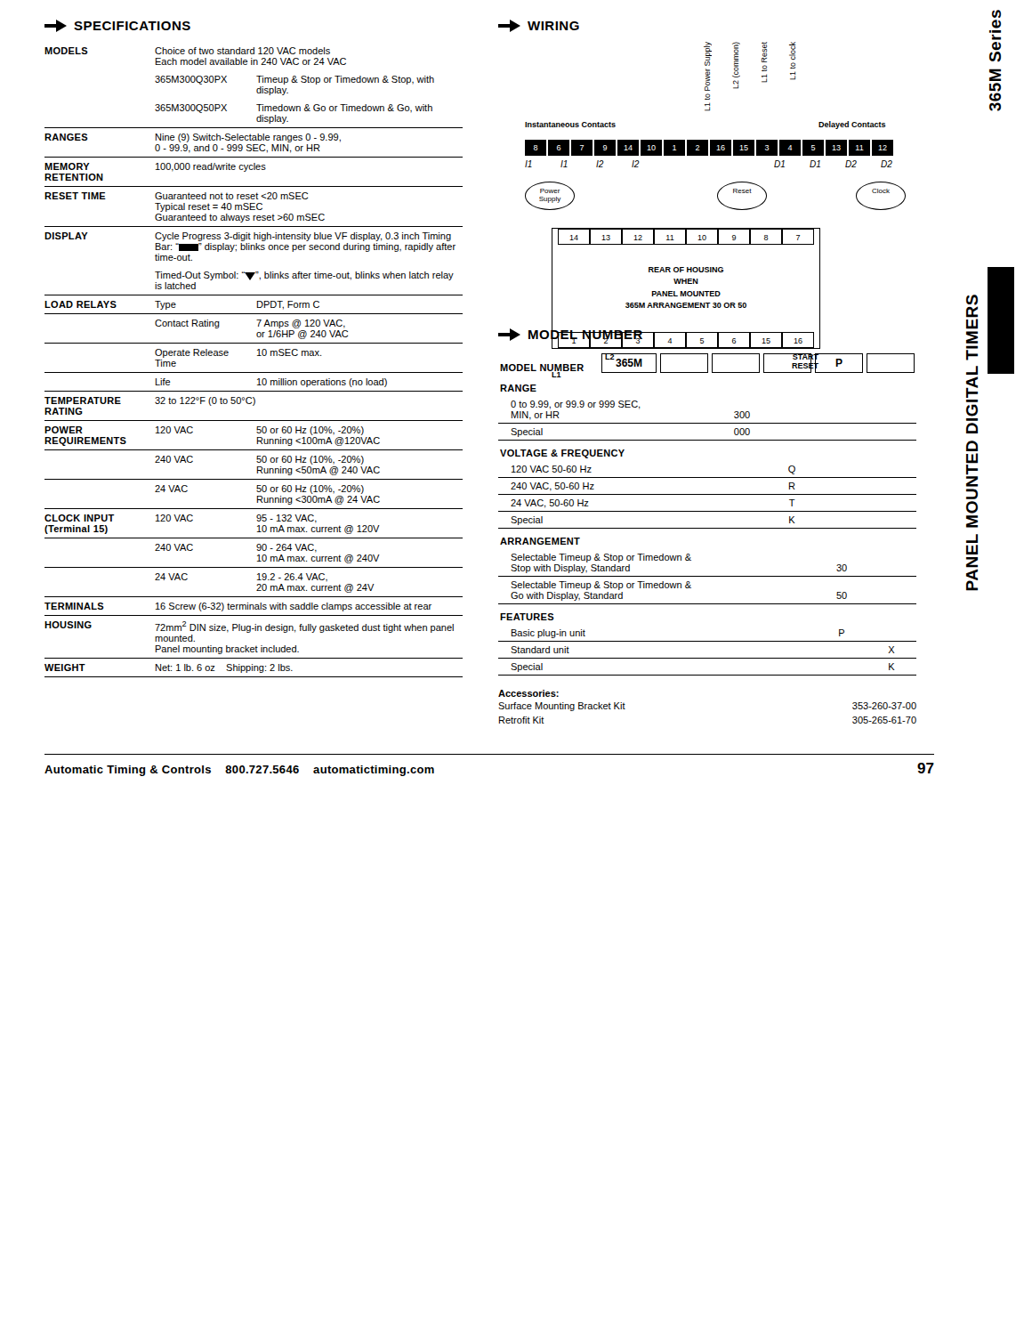365M Series
PANEL MOUNTED DIGITAL TIMERS
SPECIFICATIONS
| MODELS | Choice of two standard 120 VAC models Each model available in 240 VAC or 24 VAC |
| | 365M300Q30PX | Timeup & Stop or Timedown & Stop, with display. |
| | 365M300Q50PX | Timedown & Go or Timedown & Go, with display. |
| RANGES | Nine (9) Switch-Selectable ranges 0 - 9.99, 0 - 99.9, and 0 - 999 SEC, MIN, or HR |
| MEMORY RETENTION | 100,000 read/write cycles |
| RESET TIME | Guaranteed not to reset <20 mSEC Typical reset = 40 mSEC Guaranteed to always reset >60 mSEC |
| DISPLAY | Cycle Progress 3-digit high-intensity blue VF display, 0.3 inch Timing Bar: “ ” display; blinks once per second during timing, rapidly after time-out. |
| | Timed-Out Symbol: “ ”, blinks after time-out, blinks when latch relay is latched |
| LOAD RELAYS | Type | DPDT, Form C |
| | Contact Rating | 7 Amps @ 120 VAC, or 1/6HP @ 240 VAC |
| | Operate Release Time | 10 mSEC max. |
| | Life | 10 million operations (no load) |
| TEMPERATURE RATING | 32 to 122°F (0 to 50°C) |
| POWER REQUIREMENTS | 120 VAC | 50 or 60 Hz (10%, -20%) Running <100mA @120VAC |
| | 240 VAC | 50 or 60 Hz (10%, -20%) Running <50mA @ 240 VAC |
| | 24 VAC | 50 or 60 Hz (10%, -20%) Running <300mA @ 24 VAC |
| CLOCK INPUT (Terminal 15) | 120 VAC | 95 - 132 VAC, 10 mA max. current @ 120V |
| | 240 VAC | 90 - 264 VAC, 10 mA max. current @ 240V |
| | 24 VAC | 19.2 - 26.4 VAC, 20 mA max. current @ 24V |
| TERMINALS | 16 Screw (6-32) terminals with saddle clamps accessible at rear |
| HOUSING | 72mm 2 DIN size, Plug-in design, fully gasketed dust tight when panel mounted. Panel mounting bracket included. |
| WEIGHT | Net: 1 lb. 6 oz Shipping: 2 lbs. |
WIRING
L1 to Power Supply
L2 (common)
L1 to Reset
L1 to clock
Instantaneous Contacts
Delayed Contacts
8
6
7
9
14
10
1
2
16
15
3
4
5
13
11
12
I1 I1 I2 I2 D1 D1 D2 D2
Power
Supply
Reset
Clock
14
13
12
11
10
9
8
7
REAR OF HOUSING
WHEN
PANEL MOUNTED
365M ARRANGEMENT 30 OR 50
1
2
3
4
5
6
15
16
L2 START
RESET
L1
MODEL NUMBER
| MODEL NUMBER | 365M P |
| RANGE |
| 0 to 9.99, or 99.9 or 999 SEC, MIN, or HR | 300 | | | |
| Special | 000 | | | |
| VOLTAGE & FREQUENCY |
| 120 VAC 50-60 Hz | Q | | |
| 240 VAC, 50-60 Hz | R | | |
| 24 VAC, 50-60 Hz | T | | |
| Special | K | | |
| ARRANGEMENT |
| Selectable Timeup & Stop or Timedown & Stop with Display, Standard | 30 | |
| Selectable Timeup & Stop or Timedown & Go with Display, Standard | 50 | |
| FEATURES |
| Basic plug-in unit | P | |
| Standard unit | X |
| Special | K |
Accessories:
| Surface Mounting Bracket Kit | 353-260-37-00 |
| Retrofit Kit | 305-265-61-70 |
Automatic Timing & Controls 800.727.5646 automatictiming.com
97